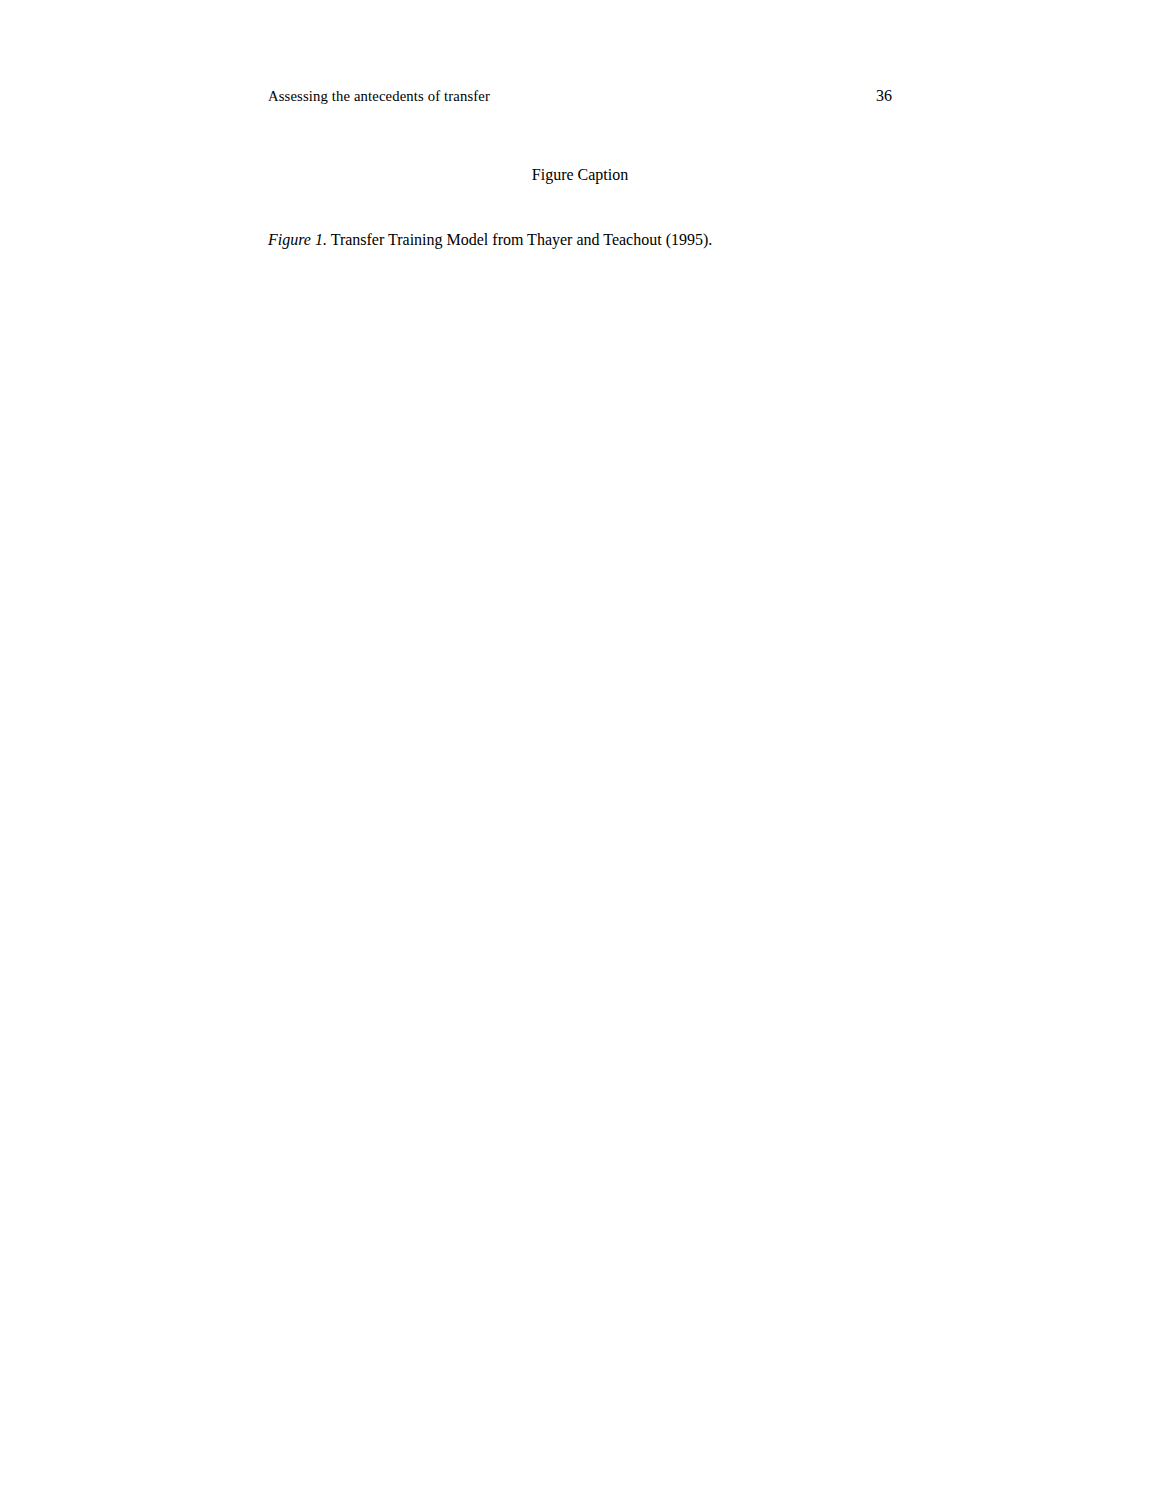Assessing the antecedents of transfer 36
Figure Caption
Figure 1. Transfer Training Model from Thayer and Teachout (1995).